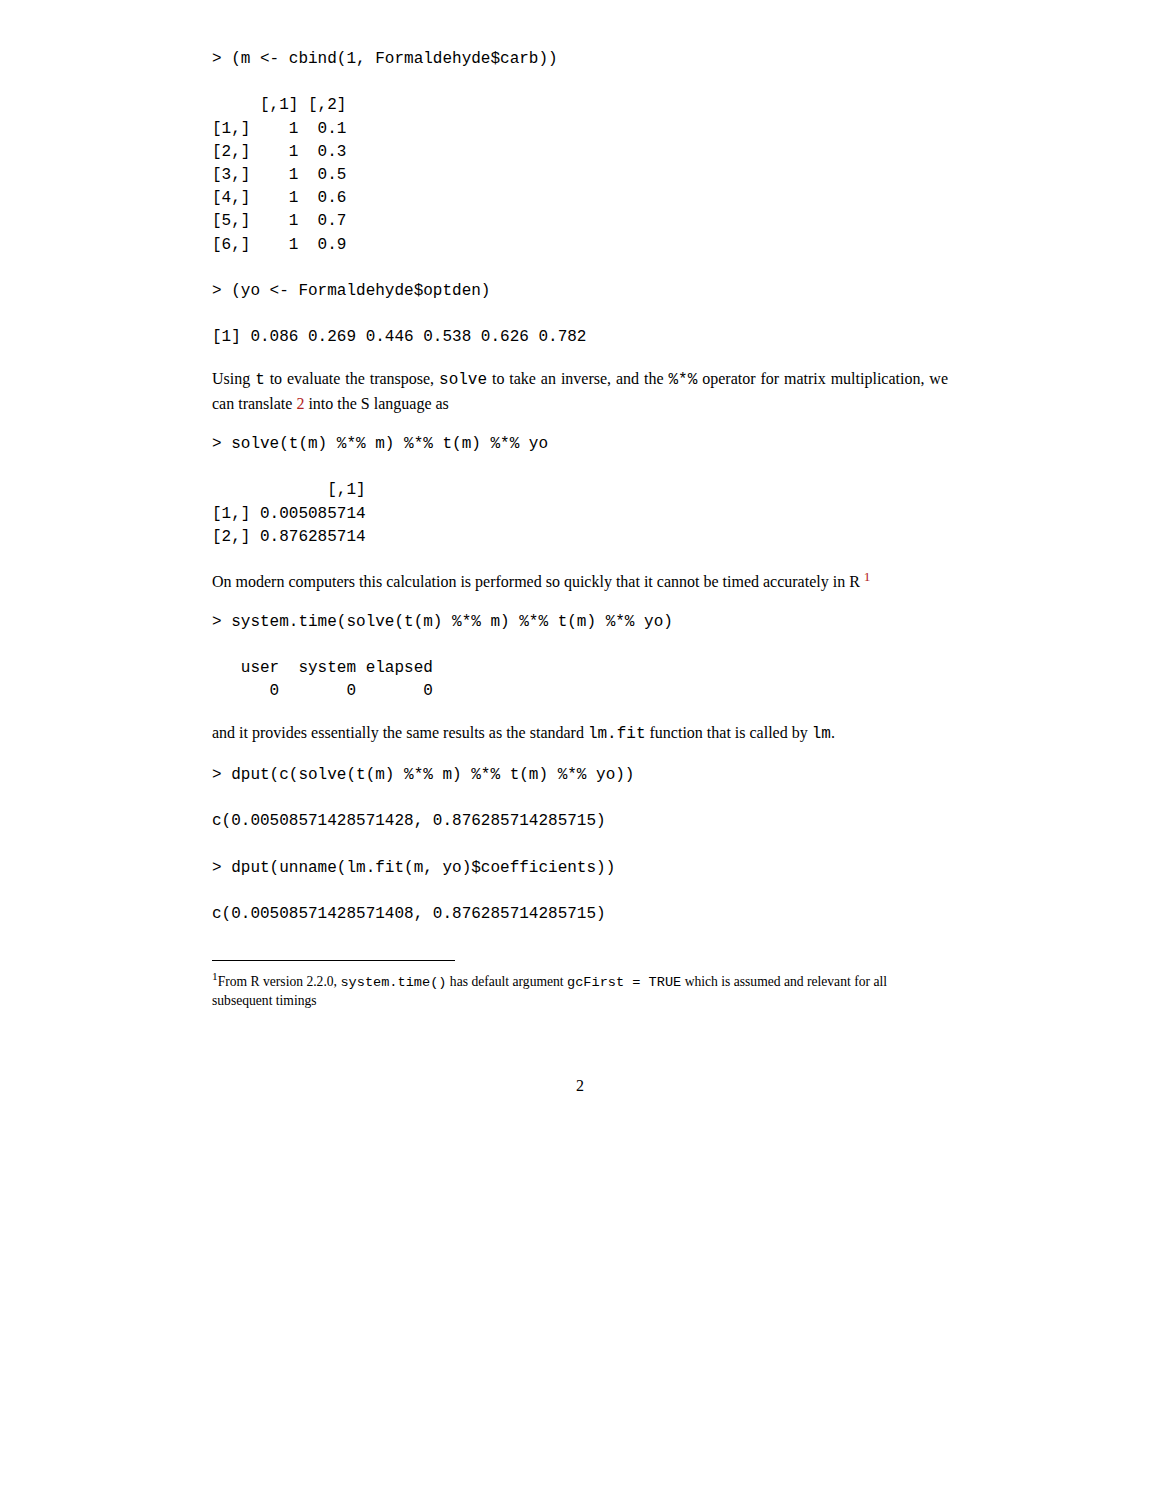> (m <- cbind(1, Formaldehyde$carb))

     [,1] [,2]
[1,]    1  0.1
[2,]    1  0.3
[3,]    1  0.5
[4,]    1  0.6
[5,]    1  0.7
[6,]    1  0.9

> (yo <- Formaldehyde$optden)

[1] 0.086 0.269 0.446 0.538 0.626 0.782
Using t to evaluate the transpose, solve to take an inverse, and the %*% operator for matrix multiplication, we can translate 2 into the S language as
> solve(t(m) %*% m) %*% t(m) %*% yo

            [,1]
[1,] 0.005085714
[2,] 0.876285714
On modern computers this calculation is performed so quickly that it cannot be timed accurately in R 1
> system.time(solve(t(m) %*% m) %*% t(m) %*% yo)

   user  system elapsed
      0       0       0
and it provides essentially the same results as the standard lm.fit function that is called by lm.
> dput(c(solve(t(m) %*% m) %*% t(m) %*% yo))

c(0.00508571428571428, 0.876285714285715)

> dput(unname(lm.fit(m, yo)$coefficients))

c(0.00508571428571408, 0.876285714285715)
1From R version 2.2.0, system.time() has default argument gcFirst = TRUE which is assumed and relevant for all subsequent timings
2